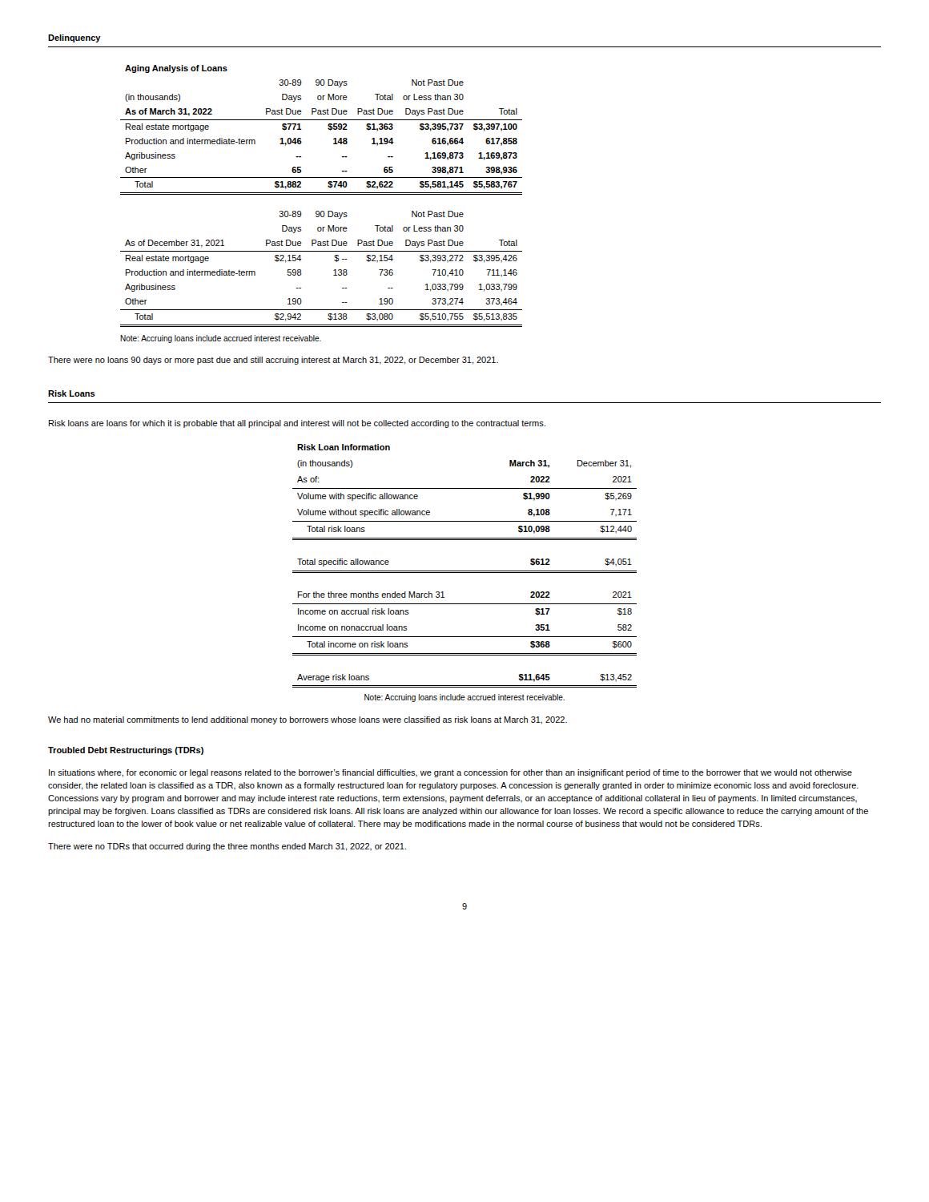Delinquency
| Aging Analysis of Loans |
| | 30-89 | 90 Days | | Not Past Due | |
| (in thousands) | Days | or More | Total | or Less than 30 | |
| As of March 31, 2022 | Past Due | Past Due | Past Due | Days Past Due | Total |
| Real estate mortgage | $771 | $592 | $1,363 | $3,395,737 | $3,397,100 |
| Production and intermediate-term | 1,046 | 148 | 1,194 | 616,664 | 617,858 |
| Agribusiness | -- | -- | -- | 1,169,873 | 1,169,873 |
| Other | 65 | -- | 65 | 398,871 | 398,936 |
| Total | $1,882 | $740 | $2,622 | $5,581,145 | $5,583,767 |
| | 30-89 | 90 Days | | Not Past Due | |
| | Days | or More | Total | or Less than 30 | |
| As of December 31, 2021 | Past Due | Past Due | Past Due | Days Past Due | Total |
| Real estate mortgage | $2,154 | $ -- | $2,154 | $3,393,272 | $3,395,426 |
| Production and intermediate-term | 598 | 138 | 736 | 710,410 | 711,146 |
| Agribusiness | -- | -- | -- | 1,033,799 | 1,033,799 |
| Other | 190 | -- | 190 | 373,274 | 373,464 |
| Total | $2,942 | $138 | $3,080 | $5,510,755 | $5,513,835 |
Note: Accruing loans include accrued interest receivable.
There were no loans 90 days or more past due and still accruing interest at March 31, 2022, or December 31, 2021.
Risk Loans
Risk loans are loans for which it is probable that all principal and interest will not be collected according to the contractual terms.
| Risk Loan Information |
| (in thousands) | March 31, | December 31, |
| As of: | 2022 | 2021 |
| Volume with specific allowance | $1,990 | $5,269 |
| Volume without specific allowance | 8,108 | 7,171 |
| Total risk loans | $10,098 | $12,440 |
| Total specific allowance | $612 | $4,051 |
| For the three months ended March 31 | 2022 | 2021 |
| Income on accrual risk loans | $17 | $18 |
| Income on nonaccrual loans | 351 | 582 |
| Total income on risk loans | $368 | $600 |
| Average risk loans | $11,645 | $13,452 |
Note: Accruing loans include accrued interest receivable.
We had no material commitments to lend additional money to borrowers whose loans were classified as risk loans at March 31, 2022.
Troubled Debt Restructurings (TDRs)
In situations where, for economic or legal reasons related to the borrower’s financial difficulties, we grant a concession for other than an insignificant period of time to the borrower that we would not otherwise consider, the related loan is classified as a TDR, also known as a formally restructured loan for regulatory purposes. A concession is generally granted in order to minimize economic loss and avoid foreclosure. Concessions vary by program and borrower and may include interest rate reductions, term extensions, payment deferrals, or an acceptance of additional collateral in lieu of payments. In limited circumstances, principal may be forgiven. Loans classified as TDRs are considered risk loans. All risk loans are analyzed within our allowance for loan losses. We record a specific allowance to reduce the carrying amount of the restructured loan to the lower of book value or net realizable value of collateral. There may be modifications made in the normal course of business that would not be considered TDRs.
There were no TDRs that occurred during the three months ended March 31, 2022, or 2021.
9